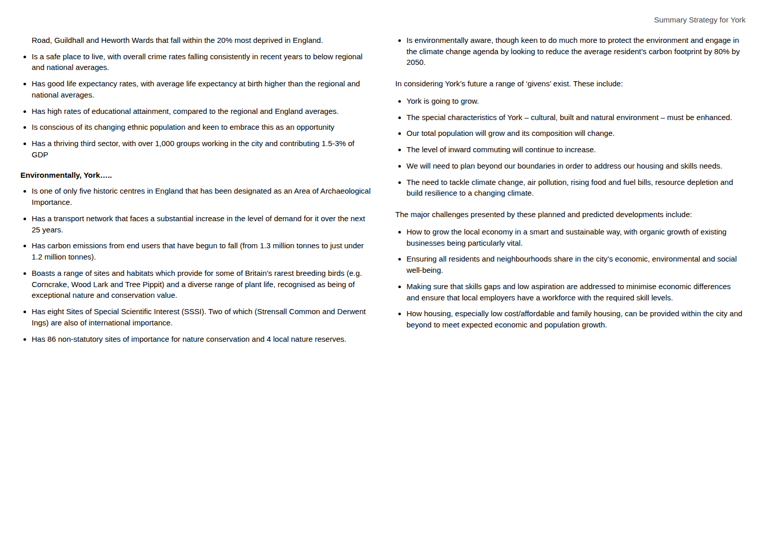Summary Strategy for York
Road, Guildhall and Heworth Wards that fall within the 20% most deprived in England.
Is a safe place to live, with overall crime rates falling consistently in recent years to below regional and national averages.
Has good life expectancy rates, with average life expectancy at birth higher than the regional and national averages.
Has high rates of educational attainment, compared to the regional and England averages.
Is conscious of its changing ethnic population and keen to embrace this as an opportunity
Has a thriving third sector, with over 1,000 groups working in the city and contributing 1.5-3% of GDP
Environmentally, York…..
Is one of only five historic centres in England that has been designated as an Area of Archaeological Importance.
Has a transport network that faces a substantial increase in the level of demand for it over the next 25 years.
Has carbon emissions from end users that have begun to fall (from 1.3 million tonnes to just under 1.2 million tonnes).
Boasts a range of sites and habitats which provide for some of Britain’s rarest breeding birds (e.g. Corncrake, Wood Lark and Tree Pippit) and a diverse range of plant life, recognised as being of exceptional nature and conservation value.
Has eight Sites of Special Scientific Interest (SSSI). Two of which (Strensall Common and Derwent Ings) are also of international importance.
Has 86 non-statutory sites of importance for nature conservation and 4 local nature reserves.
Is environmentally aware, though keen to do much more to protect the environment and engage in the climate change agenda by looking to reduce the average resident’s carbon footprint by 80% by 2050.
In considering York’s future a range of ‘givens’ exist. These include:
York is going to grow.
The special characteristics of York – cultural, built and natural environment – must be enhanced.
Our total population will grow and its composition will change.
The level of inward commuting will continue to increase.
We will need to plan beyond our boundaries in order to address our housing and skills needs.
The need to tackle climate change, air pollution, rising food and fuel bills, resource depletion and build resilience to a changing climate.
The major challenges presented by these planned and predicted developments include:
How to grow the local economy in a smart and sustainable way, with organic growth of existing businesses being particularly vital.
Ensuring all residents and neighbourhoods share in the city’s economic, environmental and social well-being.
Making sure that skills gaps and low aspiration are addressed to minimise economic differences and ensure that local employers have a workforce with the required skill levels.
How housing, especially low cost/affordable and family housing, can be provided within the city and beyond to meet expected economic and population growth.